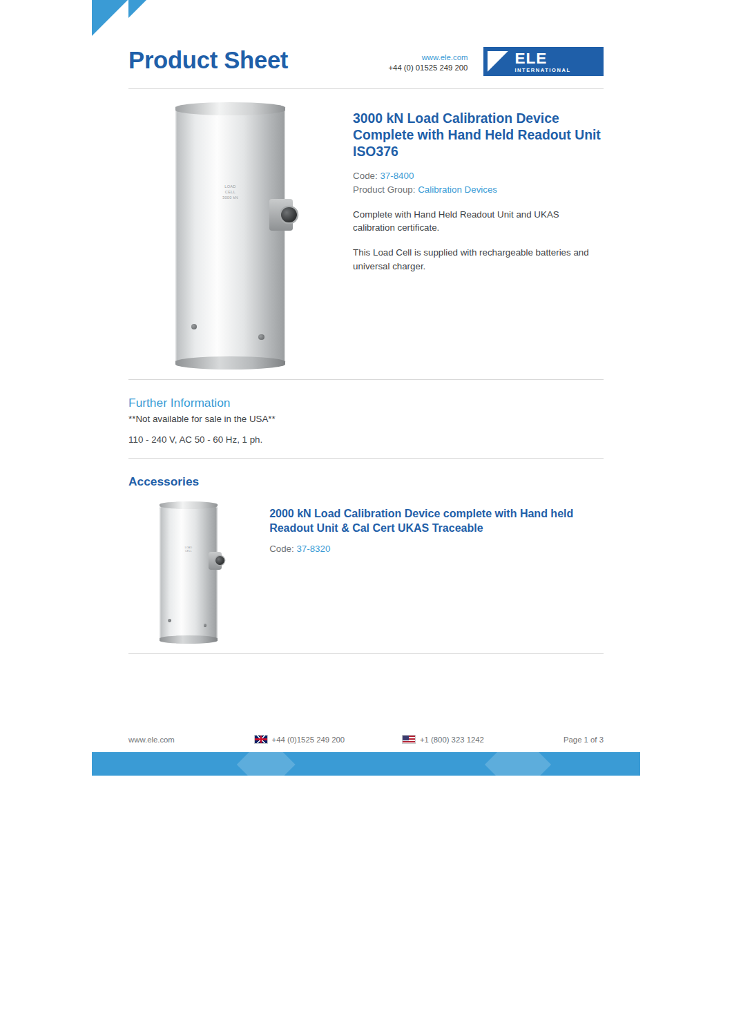Product Sheet
www.ele.com
+44 (0) 01525 249 200
ELE INTERNATIONAL
LOAD
CELL
3000 kN
3000 kN Load Calibration Device Complete with Hand Held Readout Unit ISO376
Code: 37-8400
Product Group: Calibration Devices
Complete with Hand Held Readout Unit and UKAS calibration certificate.
This Load Cell is supplied with rechargeable batteries and universal charger.
Further Information
**Not available for sale in the USA**
110 - 240 V, AC 50 - 60 Hz, 1 ph.
Accessories
LOAD
CELL
2000 kN Load Calibration Device complete with Hand held Readout Unit & Cal Cert UKAS Traceable
Code: 37-8320
www.ele.com
+44 (0)1525 249 200 +1 (800) 323 1242
Page 1 of 3